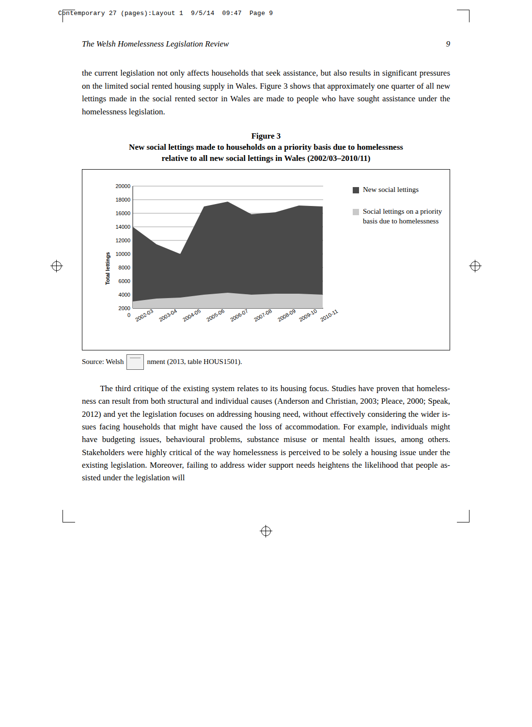Contemporary 27 (pages):Layout 1 9/5/14 09:47 Page 9
The Welsh Homelessness Legislation Review 9
the current legislation not only affects households that seek assistance, but also results in significant pressures on the limited social rented housing supply in Wales. Figure 3 shows that approximately one quarter of all new lettings made in the social rented sector in Wales are made to people who have sought assistance under the homelessness legislation.
Figure 3
New social lettings made to households on a priority basis due to homelessness
relative to all new social lettings in Wales (2002/03–2010/11)
Total lettings 20000 18000 16000 14000 12000 10000 8000 6000 4000 2000 0 2002-03 2003-04 2004-05 2005-06 2006-07 2007-08 2008-09 2009-10 2010-11
New social lettings
Social lettings on a priority basis due to homelessness
Source: Welsh nment (2013, table HOUS1501).
The third critique of the existing system relates to its housing focus. Studies have proven that homelessness can result from both structural and individual causes (Anderson and Christian, 2003; Pleace, 2000; Speak, 2012) and yet the legislation focuses on addressing housing need, without effectively considering the wider issues facing households that might have caused the loss of accommodation. For example, individuals might have budgeting issues, behavioural problems, substance misuse or mental health issues, among others. Stakeholders were highly critical of the way homelessness is perceived to be solely a housing issue under the existing legislation. Moreover, failing to address wider support needs heightens the likelihood that people assisted under the legislation will